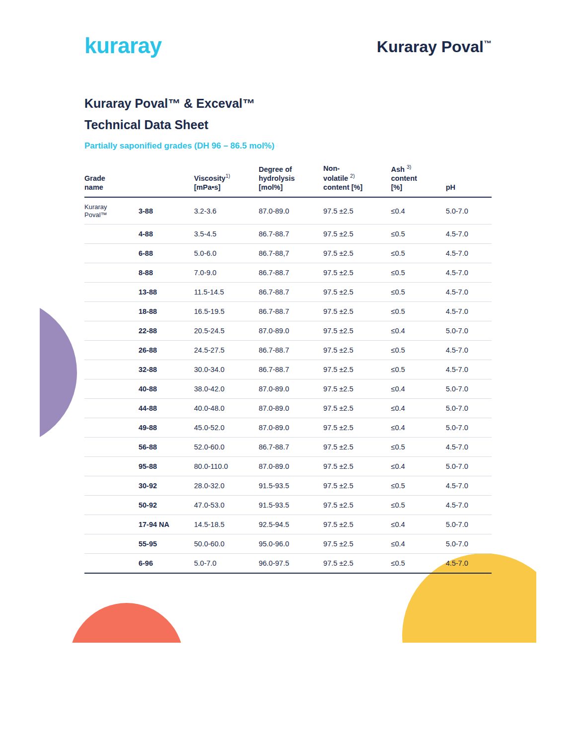kuraray
Kuraray Poval™
Kuraray Poval™ & Exceval™
Technical Data Sheet
Partially saponified grades (DH 96 – 86.5 mol%)
| Grade name | Viscosity 1) [mPa•s] | Degree of hydrolysis [mol%] | Non- volatile 2) content [%] | Ash 3) content [%] | pH |
| --- | --- | --- | --- | --- | --- |
| Kuraray Poval™ | 3-88 | 3.2-3.6 | 87.0-89.0 | 97.5 ±2.5 | ≤0.4 | 5.0-7.0 |
| | 4-88 | 3.5-4.5 | 86.7-88.7 | 97.5 ±2.5 | ≤0.5 | 4.5-7.0 |
| | 6-88 | 5.0-6.0 | 86.7-88,7 | 97.5 ±2.5 | ≤0.5 | 4.5-7.0 |
| | 8-88 | 7.0-9.0 | 86.7-88.7 | 97.5 ±2.5 | ≤0.5 | 4.5-7.0 |
| | 13-88 | 11.5-14.5 | 86.7-88.7 | 97.5 ±2.5 | ≤0.5 | 4.5-7.0 |
| | 18-88 | 16.5-19.5 | 86.7-88.7 | 97.5 ±2.5 | ≤0.5 | 4.5-7.0 |
| | 22-88 | 20.5-24.5 | 87.0-89.0 | 97.5 ±2.5 | ≤0.4 | 5.0-7.0 |
| | 26-88 | 24.5-27.5 | 86.7-88.7 | 97.5 ±2.5 | ≤0.5 | 4.5-7.0 |
| | 32-88 | 30.0-34.0 | 86.7-88.7 | 97.5 ±2.5 | ≤0.5 | 4.5-7.0 |
| | 40-88 | 38.0-42.0 | 87.0-89.0 | 97.5 ±2.5 | ≤0.4 | 5.0-7.0 |
| | 44-88 | 40.0-48.0 | 87.0-89.0 | 97.5 ±2.5 | ≤0.4 | 5.0-7.0 |
| | 49-88 | 45.0-52.0 | 87.0-89.0 | 97.5 ±2.5 | ≤0.4 | 5.0-7.0 |
| | 56-88 | 52.0-60.0 | 86.7-88.7 | 97.5 ±2.5 | ≤0.5 | 4.5-7.0 |
| | 95-88 | 80.0-110.0 | 87.0-89.0 | 97.5 ±2.5 | ≤0.4 | 5.0-7.0 |
| | 30-92 | 28.0-32.0 | 91.5-93.5 | 97.5 ±2.5 | ≤0.5 | 4.5-7.0 |
| | 50-92 | 47.0-53.0 | 91.5-93.5 | 97.5 ±2.5 | ≤0.5 | 4.5-7.0 |
| | 17-94 NA | 14.5-18.5 | 92.5-94.5 | 97.5 ±2.5 | ≤0.4 | 5.0-7.0 |
| | 55-95 | 50.0-60.0 | 95.0-96.0 | 97.5 ±2.5 | ≤0.4 | 5.0-7.0 |
| | 6-96 | 5.0-7.0 | 96.0-97.5 | 97.5 ±2.5 | ≤0.5 | 4.5-7.0 |